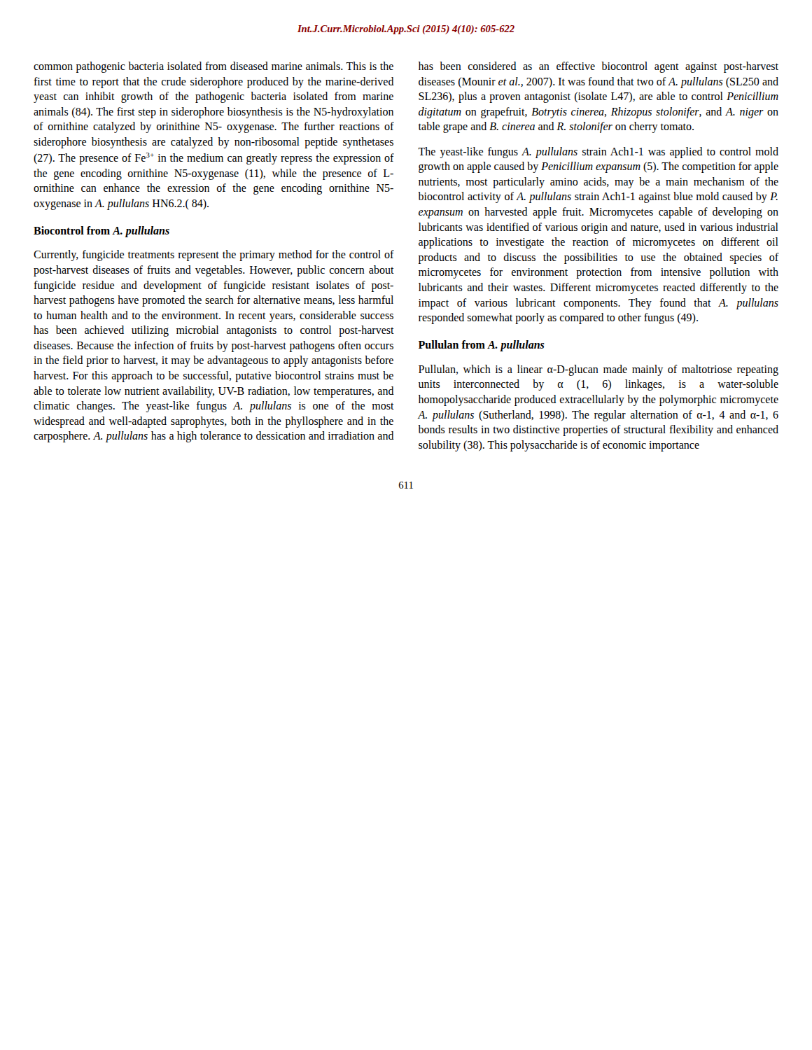Int.J.Curr.Microbiol.App.Sci (2015) 4(10): 605-622
common pathogenic bacteria isolated from diseased marine animals. This is the first time to report that the crude siderophore produced by the marine-derived yeast can inhibit growth of the pathogenic bacteria isolated from marine animals (84). The first step in siderophore biosynthesis is the N5-hydroxylation of ornithine catalyzed by orinithine N5- oxygenase. The further reactions of siderophore biosynthesis are catalyzed by non-ribosomal peptide synthetases (27). The presence of Fe3+ in the medium can greatly repress the expression of the gene encoding ornithine N5-oxygenase (11), while the presence of L-ornithine can enhance the exression of the gene encoding ornithine N5-oxygenase in A. pullulans HN6.2.( 84).
Biocontrol from A. pullulans
Currently, fungicide treatments represent the primary method for the control of post-harvest diseases of fruits and vegetables. However, public concern about fungicide residue and development of fungicide resistant isolates of post-harvest pathogens have promoted the search for alternative means, less harmful to human health and to the environment. In recent years, considerable success has been achieved utilizing microbial antagonists to control post-harvest diseases. Because the infection of fruits by post-harvest pathogens often occurs in the field prior to harvest, it may be advantageous to apply antagonists before harvest. For this approach to be successful, putative biocontrol strains must be able to tolerate low nutrient availability, UV-B radiation, low temperatures, and climatic changes. The yeast-like fungus A. pullulans is one of the most widespread and well-adapted saprophytes, both in the phyllosphere and in the carposphere. A. pullulans has a high tolerance to dessication and irradiation and has been considered as an effective biocontrol agent against post-harvest diseases (Mounir et al., 2007). It was found that two of A. pullulans (SL250 and SL236), plus a proven antagonist (isolate L47), are able to control Penicillium digitatum on grapefruit, Botrytis cinerea, Rhizopus stolonifer, and A. niger on table grape and B. cinerea and R. stolonifer on cherry tomato.
The yeast-like fungus A. pullulans strain Ach1-1 was applied to control mold growth on apple caused by Penicillium expansum (5). The competition for apple nutrients, most particularly amino acids, may be a main mechanism of the biocontrol activity of A. pullulans strain Ach1-1 against blue mold caused by P. expansum on harvested apple fruit. Micromycetes capable of developing on lubricants was identified of various origin and nature, used in various industrial applications to investigate the reaction of micromycetes on different oil products and to discuss the possibilities to use the obtained species of micromycetes for environment protection from intensive pollution with lubricants and their wastes. Different micromycetes reacted differently to the impact of various lubricant components. They found that A. pullulans responded somewhat poorly as compared to other fungus (49).
Pullulan from A. pullulans
Pullulan, which is a linear α-D-glucan made mainly of maltotriose repeating units interconnected by α (1, 6) linkages, is a water-soluble homopolysaccharide produced extracellularly by the polymorphic micromycete A. pullulans (Sutherland, 1998). The regular alternation of α-1, 4 and α-1, 6 bonds results in two distinctive properties of structural flexibility and enhanced solubility (38). This polysaccharide is of economic importance
611